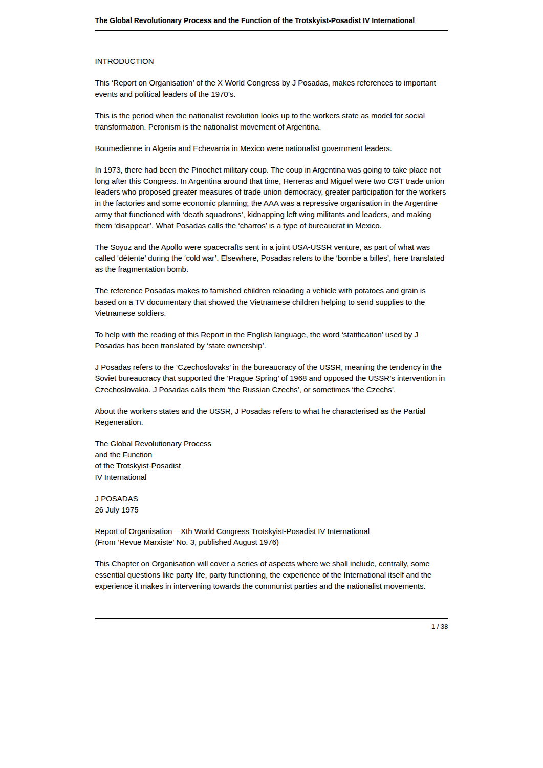The Global Revolutionary Process and the Function of the Trotskyist-Posadist IV International
INTRODUCTION
This ‘Report on Organisation’ of the X World Congress by J Posadas, makes references to important events and political leaders of the 1970’s.
This is the period when the nationalist revolution looks up to the workers state as model for social transformation. Peronism is the nationalist movement of Argentina.
Boumedienne in Algeria and Echevarria in Mexico were nationalist government leaders.
In 1973, there had been the Pinochet military coup. The coup in Argentina was going to take place not long after this Congress. In Argentina around that time, Herreras and Miguel were two CGT trade union leaders who proposed greater measures of trade union democracy, greater participation for the workers in the factories and some economic planning; the AAA was a repressive organisation in the Argentine army that functioned with ‘death squadrons’, kidnapping left wing militants and leaders, and making them ‘disappear’. What Posadas calls the ‘charros’ is a type of bureaucrat in Mexico.
The Soyuz and the Apollo were spacecrafts sent in a joint USA-USSR venture, as part of what was called ‘détente’ during the ‘cold war’. Elsewhere, Posadas refers to the ‘bombe a billes’, here translated as the fragmentation bomb.
The reference Posadas makes to famished children reloading a vehicle with potatoes and grain is based on a TV documentary that showed the Vietnamese children helping to send supplies to the Vietnamese soldiers.
To help with the reading of this Report in the English language, the word ‘statification’ used by J Posadas has been translated by ‘state ownership’.
J Posadas refers to the ‘Czechoslovaks’ in the bureaucracy of the USSR, meaning the tendency in the Soviet bureaucracy that supported the ‘Prague Spring’ of 1968 and opposed the USSR’s intervention in Czechoslovakia. J Posadas calls them ‘the Russian Czechs’, or sometimes ‘the Czechs’.
About the workers states and the USSR, J Posadas refers to what he characterised as the Partial Regeneration.
The Global Revolutionary Process
and the Function
of the Trotskyist-Posadist
IV International
J POSADAS
26 July 1975
Report of Organisation – Xth World Congress Trotskyist-Posadist IV International
(From ‘Revue Marxiste’ No. 3, published August 1976)
This Chapter on Organisation will cover a series of aspects where we shall include, centrally, some essential questions like party life, party functioning, the experience of the International itself and the experience it makes in intervening towards the communist parties and the nationalist movements.
1 / 38